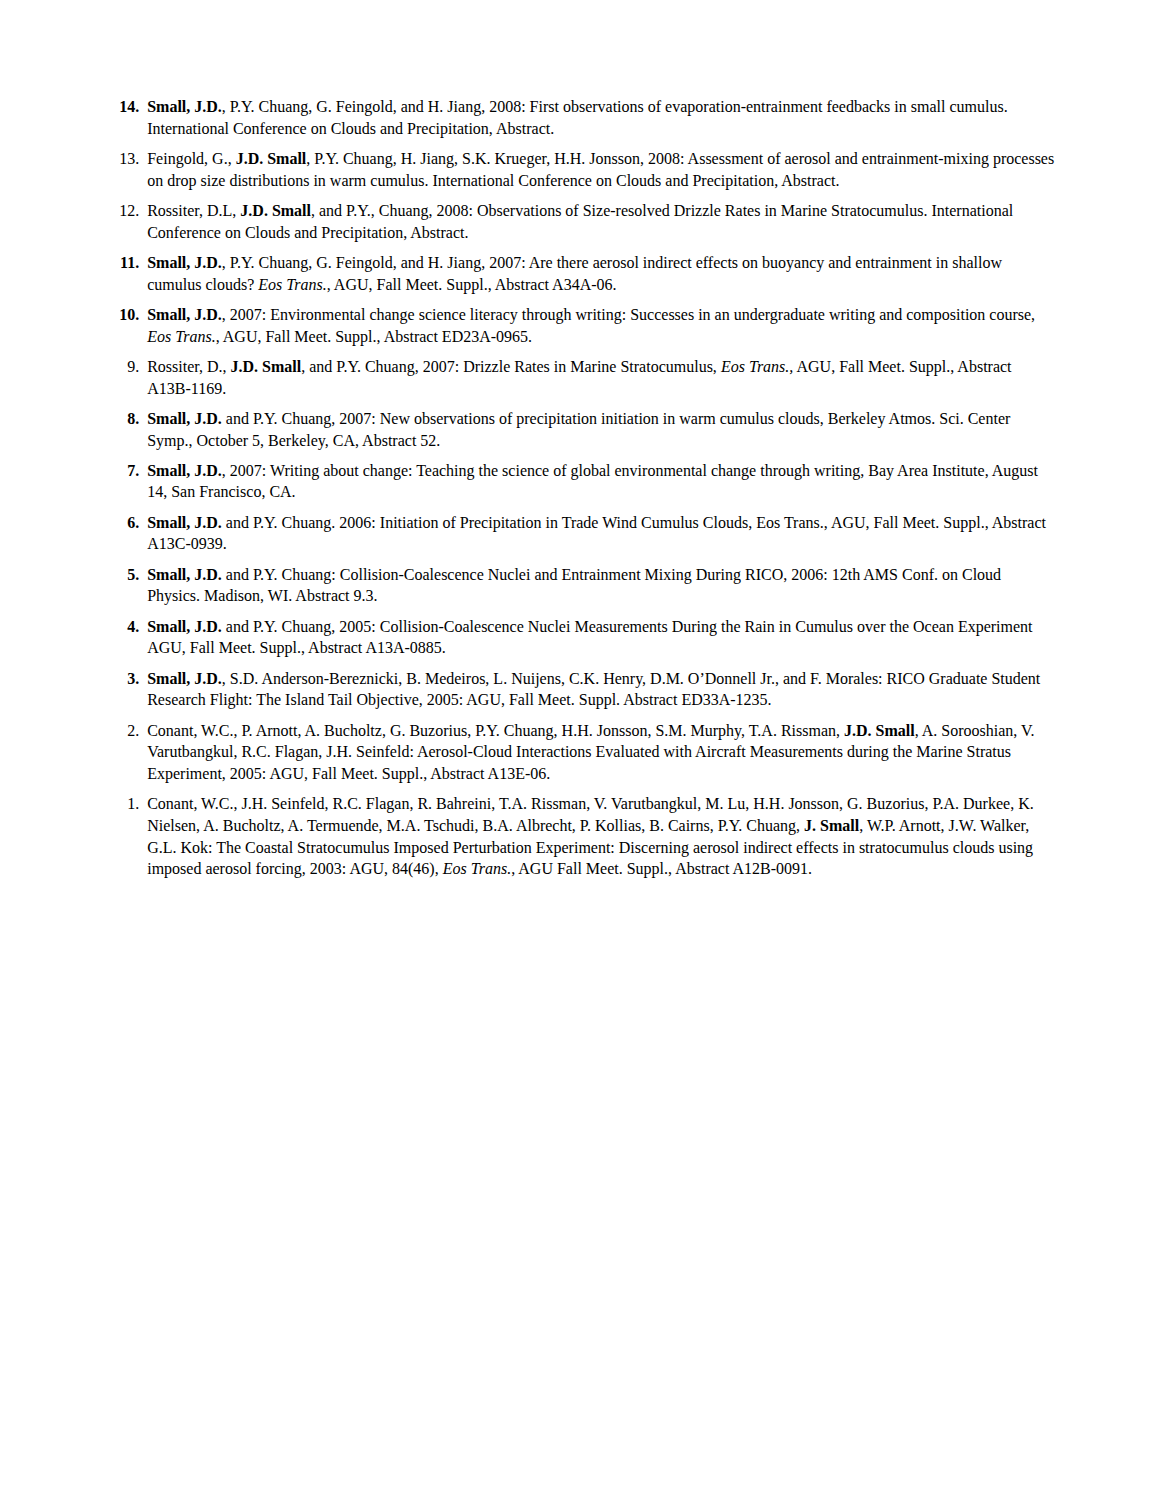14. Small, J.D., P.Y. Chuang, G. Feingold, and H. Jiang, 2008: First observations of evaporation-entrainment feedbacks in small cumulus. International Conference on Clouds and Precipitation, Abstract.
13. Feingold, G., J.D. Small, P.Y. Chuang, H. Jiang, S.K. Krueger, H.H. Jonsson, 2008: Assessment of aerosol and entrainment-mixing processes on drop size distributions in warm cumulus. International Conference on Clouds and Precipitation, Abstract.
12. Rossiter, D.L, J.D. Small, and P.Y., Chuang, 2008: Observations of Size-resolved Drizzle Rates in Marine Stratocumulus. International Conference on Clouds and Precipitation, Abstract.
11. Small, J.D., P.Y. Chuang, G. Feingold, and H. Jiang, 2007: Are there aerosol indirect effects on buoyancy and entrainment in shallow cumulus clouds? Eos Trans., AGU, Fall Meet. Suppl., Abstract A34A-06.
10. Small, J.D., 2007: Environmental change science literacy through writing: Successes in an undergraduate writing and composition course, Eos Trans., AGU, Fall Meet. Suppl., Abstract ED23A-0965.
9. Rossiter, D., J.D. Small, and P.Y. Chuang, 2007: Drizzle Rates in Marine Stratocumulus, Eos Trans., AGU, Fall Meet. Suppl., Abstract A13B-1169.
8. Small, J.D. and P.Y. Chuang, 2007: New observations of precipitation initiation in warm cumulus clouds, Berkeley Atmos. Sci. Center Symp., October 5, Berkeley, CA, Abstract 52.
7. Small, J.D., 2007: Writing about change: Teaching the science of global environmental change through writing, Bay Area Institute, August 14, San Francisco, CA.
6. Small, J.D. and P.Y. Chuang. 2006: Initiation of Precipitation in Trade Wind Cumulus Clouds, Eos Trans., AGU, Fall Meet. Suppl., Abstract A13C-0939.
5. Small, J.D. and P.Y. Chuang: Collision-Coalescence Nuclei and Entrainment Mixing During RICO, 2006: 12th AMS Conf. on Cloud Physics. Madison, WI. Abstract 9.3.
4. Small, J.D. and P.Y. Chuang, 2005: Collision-Coalescence Nuclei Measurements During the Rain in Cumulus over the Ocean Experiment AGU, Fall Meet. Suppl., Abstract A13A-0885.
3. Small, J.D., S.D. Anderson-Bereznicki, B. Medeiros, L. Nuijens, C.K. Henry, D.M. O’Donnell Jr., and F. Morales: RICO Graduate Student Research Flight: The Island Tail Objective, 2005: AGU, Fall Meet. Suppl. Abstract ED33A-1235.
2. Conant, W.C., P. Arnott, A. Bucholtz, G. Buzorius, P.Y. Chuang, H.H. Jonsson, S.M. Murphy, T.A. Rissman, J.D. Small, A. Sorooshian, V. Varutbangkul, R.C. Flagan, J.H. Seinfeld: Aerosol-Cloud Interactions Evaluated with Aircraft Measurements during the Marine Stratus Experiment, 2005: AGU, Fall Meet. Suppl., Abstract A13E-06.
1. Conant, W.C., J.H. Seinfeld, R.C. Flagan, R. Bahreini, T.A. Rissman, V. Varutbangkul, M. Lu, H.H. Jonsson, G. Buzorius, P.A. Durkee, K. Nielsen, A. Bucholtz, A. Termuende, M.A. Tschudi, B.A. Albrecht, P. Kollias, B. Cairns, P.Y. Chuang, J. Small, W.P. Arnott, J.W. Walker, G.L. Kok: The Coastal Stratocumulus Imposed Perturbation Experiment: Discerning aerosol indirect effects in stratocumulus clouds using imposed aerosol forcing, 2003: AGU, 84(46), Eos Trans., AGU Fall Meet. Suppl., Abstract A12B-0091.